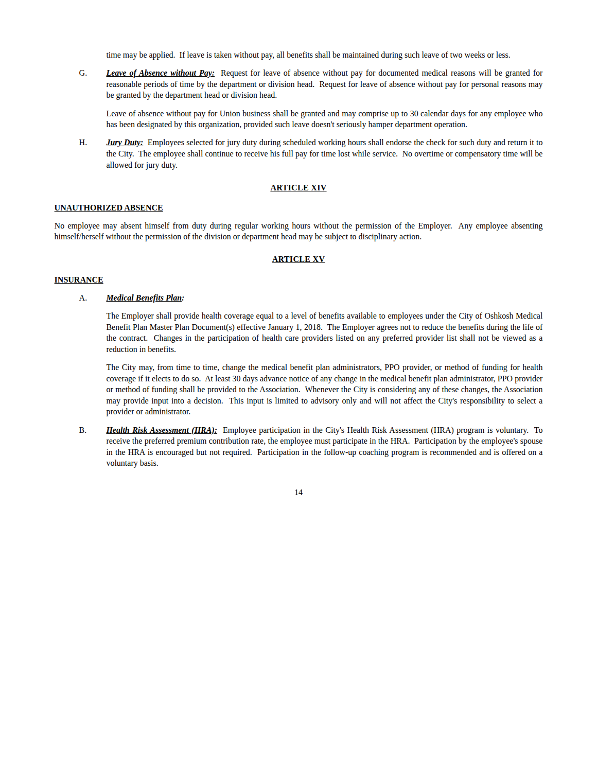time may be applied. If leave is taken without pay, all benefits shall be maintained during such leave of two weeks or less.
G.
Leave of Absence without Pay: Request for leave of absence without pay for documented medical reasons will be granted for reasonable periods of time by the department or division head. Request for leave of absence without pay for personal reasons may be granted by the department head or division head.
Leave of absence without pay for Union business shall be granted and may comprise up to 30 calendar days for any employee who has been designated by this organization, provided such leave doesn't seriously hamper department operation.
H.
Jury Duty: Employees selected for jury duty during scheduled working hours shall endorse the check for such duty and return it to the City. The employee shall continue to receive his full pay for time lost while service. No overtime or compensatory time will be allowed for jury duty.
ARTICLE XIV
UNAUTHORIZED ABSENCE
No employee may absent himself from duty during regular working hours without the permission of the Employer. Any employee absenting himself/herself without the permission of the division or department head may be subject to disciplinary action.
ARTICLE XV
INSURANCE
A.
Medical Benefits Plan:
The Employer shall provide health coverage equal to a level of benefits available to employees under the City of Oshkosh Medical Benefit Plan Master Plan Document(s) effective January 1, 2018. The Employer agrees not to reduce the benefits during the life of the contract. Changes in the participation of health care providers listed on any preferred provider list shall not be viewed as a reduction in benefits.
The City may, from time to time, change the medical benefit plan administrators, PPO provider, or method of funding for health coverage if it elects to do so. At least 30 days advance notice of any change in the medical benefit plan administrator, PPO provider or method of funding shall be provided to the Association. Whenever the City is considering any of these changes, the Association may provide input into a decision. This input is limited to advisory only and will not affect the City's responsibility to select a provider or administrator.
B.
Health Risk Assessment (HRA): Employee participation in the City's Health Risk Assessment (HRA) program is voluntary. To receive the preferred premium contribution rate, the employee must participate in the HRA. Participation by the employee's spouse in the HRA is encouraged but not required. Participation in the follow-up coaching program is recommended and is offered on a voluntary basis.
14